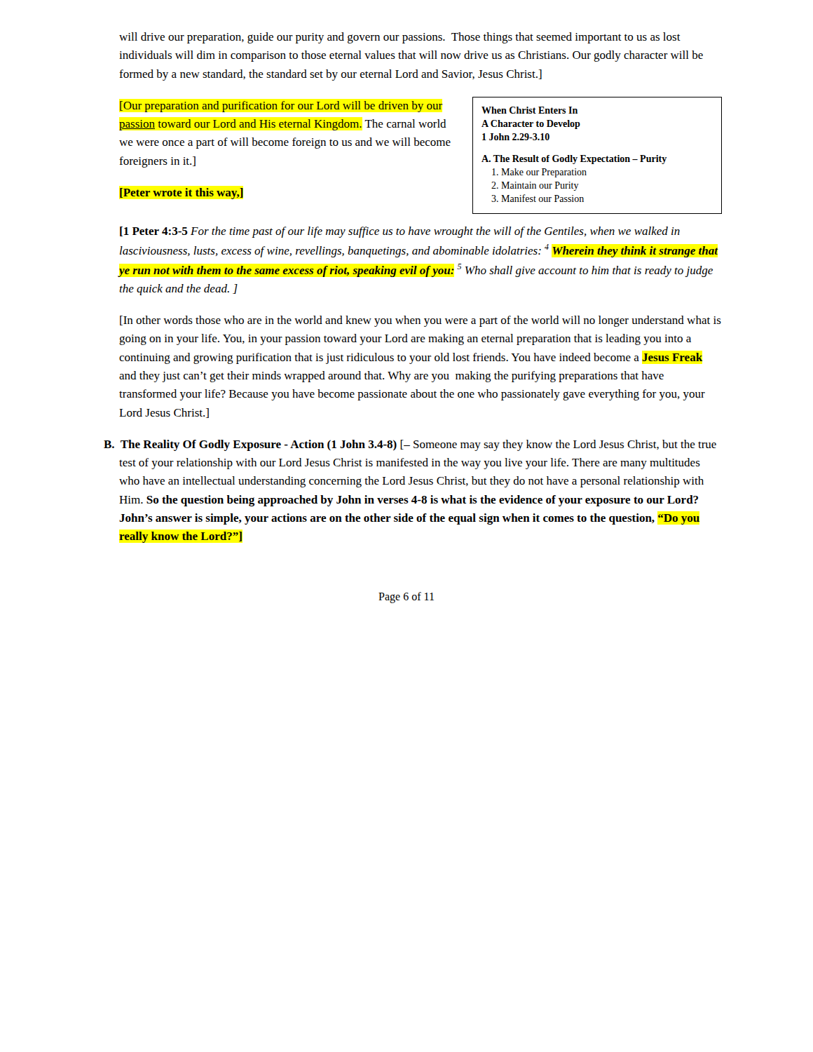will drive our preparation, guide our purity and govern our passions. Those things that seemed important to us as lost individuals will dim in comparison to those eternal values that will now drive us as Christians. Our godly character will be formed by a new standard, the standard set by our eternal Lord and Savior, Jesus Christ.]
When Christ Enters In
A Character to Develop
1 John 2.29-3.10
A. The Result of Godly Expectation – Purity
Make our Preparation
Maintain our Purity
Manifest our Passion
[Our preparation and purification for our Lord will be driven by our passion toward our Lord and His eternal Kingdom. The carnal world we were once a part of will become foreign to us and we will become foreigners in it.]
[Peter wrote it this way,]
[1 Peter 4:3-5 For the time past of our life may suffice us to have wrought the will of the Gentiles, when we walked in lasciviousness, lusts, excess of wine, revellings, banquetings, and abominable idolatries: 4 Wherein they think it strange that ye run not with them to the same excess of riot, speaking evil of you: 5 Who shall give account to him that is ready to judge the quick and the dead. ]
[In other words those who are in the world and knew you when you were a part of the world will no longer understand what is going on in your life. You, in your passion toward your Lord are making an eternal preparation that is leading you into a continuing and growing purification that is just ridiculous to your old lost friends. You have indeed become a Jesus Freak and they just can’t get their minds wrapped around that. Why are you making the purifying preparations that have transformed your life? Because you have become passionate about the one who passionately gave everything for you, your Lord Jesus Christ.]
B. The Reality Of Godly Exposure - Action (1 John 3.4-8) [– Someone may say they know the Lord Jesus Christ, but the true test of your relationship with our Lord Jesus Christ is manifested in the way you live your life. There are many multitudes who have an intellectual understanding concerning the Lord Jesus Christ, but they do not have a personal relationship with Him. So the question being approached by John in verses 4-8 is what is the evidence of your exposure to our Lord? John’s answer is simple, your actions are on the other side of the equal sign when it comes to the question, “Do you really know the Lord?”]
Page 6 of 11